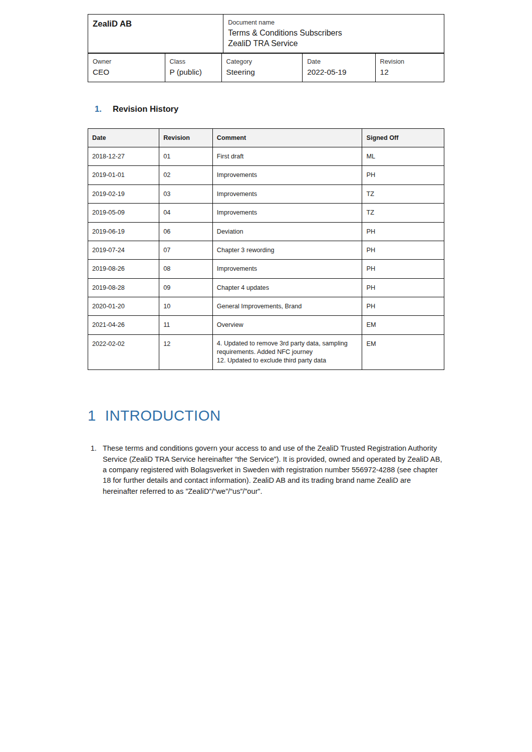| ZealiD AB | Document name Terms & Conditions Subscribers ZealiD TRA Service |
| Owner CEO | Class P (public) | Category Steering | Date 2022-05-19 | Revision 12 |
1. Revision History
| Date | Revision | Comment | Signed Off |
| --- | --- | --- | --- |
| 2018-12-27 | 01 | First draft | ML |
| 2019-01-01 | 02 | Improvements | PH |
| 2019-02-19 | 03 | Improvements | TZ |
| 2019-05-09 | 04 | Improvements | TZ |
| 2019-06-19 | 06 | Deviation | PH |
| 2019-07-24 | 07 | Chapter 3 rewording | PH |
| 2019-08-26 | 08 | Improvements | PH |
| 2019-08-28 | 09 | Chapter 4 updates | PH |
| 2020-01-20 | 10 | General Improvements, Brand | PH |
| 2021-04-26 | 11 | Overview | EM |
| 2022-02-02 | 12 | 4. Updated to remove 3rd party data, sampling requirements. Added NFC journey 12. Updated to exclude third party data | EM |
1 INTRODUCTION
These terms and conditions govern your access to and use of the ZealiD Trusted Registration Authority Service (ZealiD TRA Service hereinafter “the Service”). It is provided, owned and operated by ZealiD AB, a company registered with Bolagsverket in Sweden with registration number 556972-4288 (see chapter 18 for further details and contact information). ZealiD AB and its trading brand name ZealiD are hereinafter referred to as ”ZealiD”/“we”/“us”/”our”.